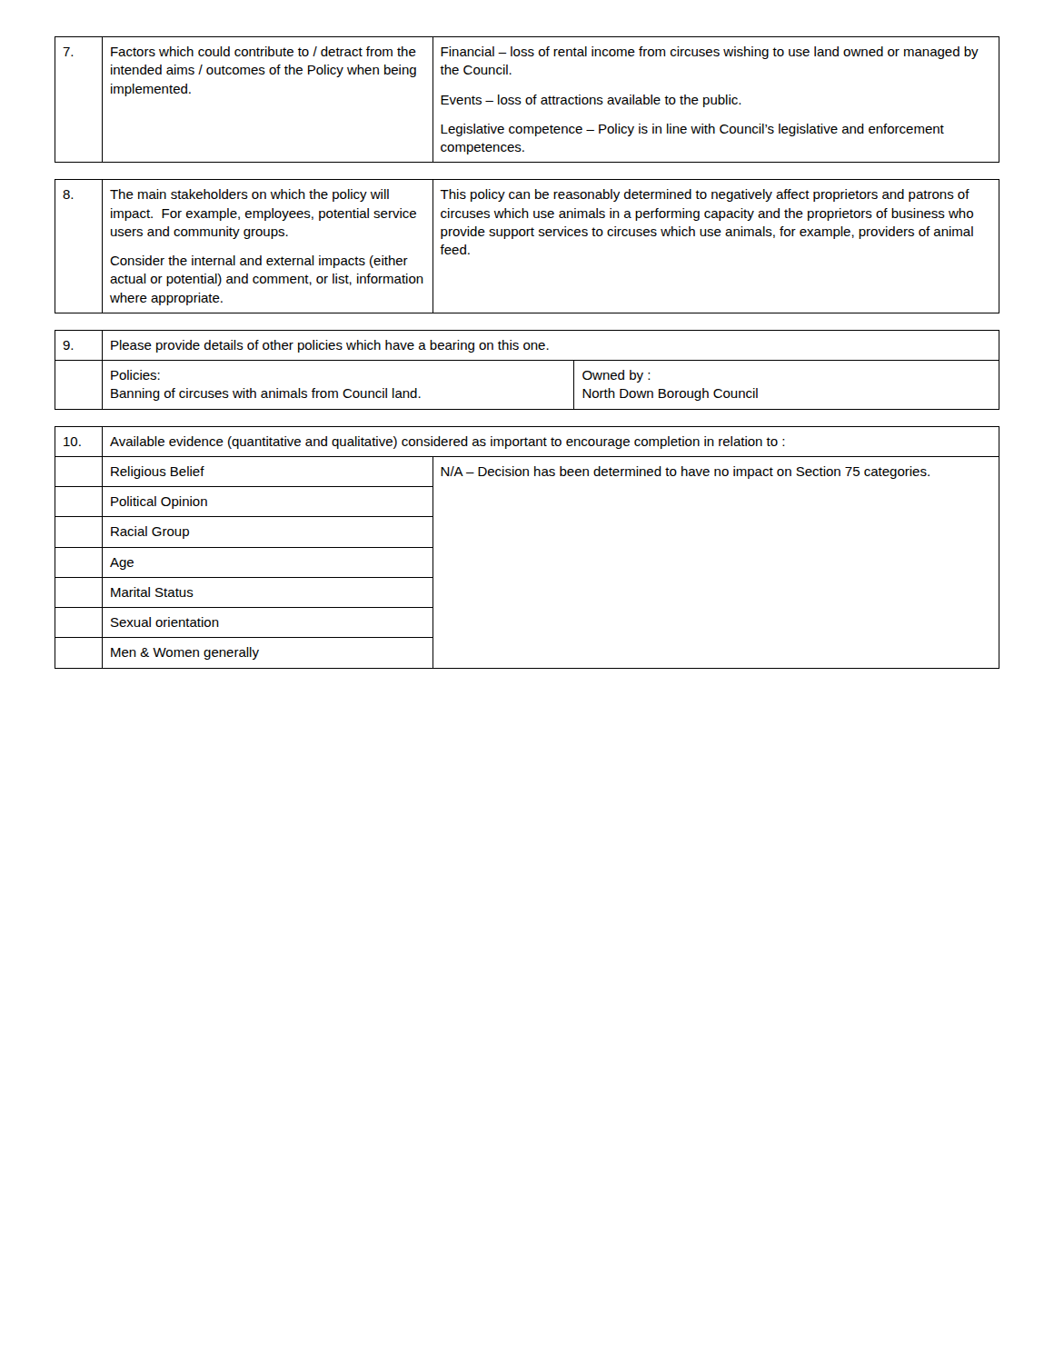| 7. | Factors which could contribute to / detract from the intended aims / outcomes of the Policy when being implemented. | Financial – loss of rental income from circuses wishing to use land owned or managed by the Council. Events – loss of attractions available to the public. Legislative competence – Policy is in line with Council’s legislative and enforcement competences. |
| 8. | The main stakeholders on which the policy will impact. For example, employees, potential service users and community groups. Consider the internal and external impacts (either actual or potential) and comment, or list, information where appropriate. | This policy can be reasonably determined to negatively affect proprietors and patrons of circuses which use animals in a performing capacity and the proprietors of business who provide support services to circuses which use animals, for example, providers of animal feed. |
| 9. | Please provide details of other policies which have a bearing on this one. |
| | Policies: Banning of circuses with animals from Council land. | Owned by : North Down Borough Council |
| 10. | Available evidence (quantitative and qualitative) considered as important to encourage completion in relation to : |
| | Religious Belief | N/A – Decision has been determined to have no impact on Section 75 categories. |
| | Political Opinion |
| | Racial Group |
| | Age |
| | Marital Status |
| | Sexual orientation |
| | Men & Women generally |